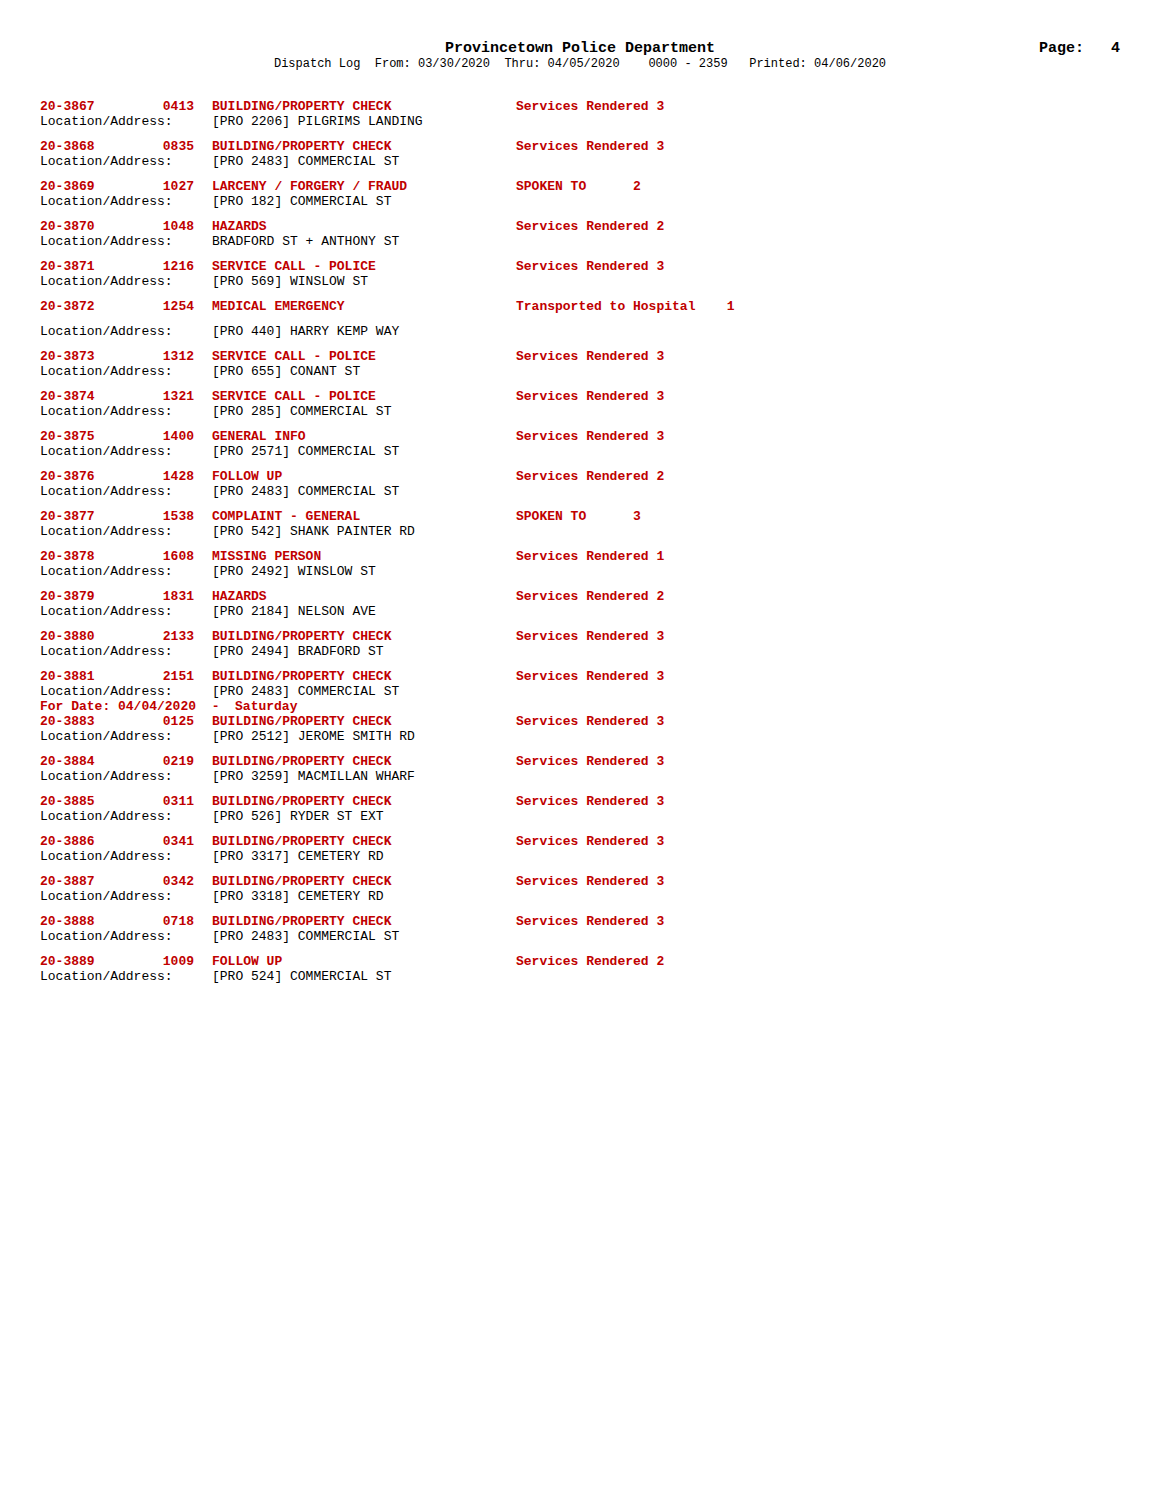Provincetown Police Department Page: 4
Dispatch Log From: 03/30/2020 Thru: 04/05/2020 0000 - 2359 Printed: 04/06/2020
| 20-3867 | 0413 | BUILDING/PROPERTY CHECK | Services Rendered 3 |
| Location/Address: | [PRO 2206] PILGRIMS LANDING |
| 20-3868 | 0835 | BUILDING/PROPERTY CHECK | Services Rendered 3 |
| Location/Address: | [PRO 2483] COMMERCIAL ST |
| 20-3869 | 1027 | LARCENY / FORGERY / FRAUD | SPOKEN TO 2 |
| Location/Address: | [PRO 182] COMMERCIAL ST |
| 20-3870 | 1048 | HAZARDS | Services Rendered 2 |
| Location/Address: | BRADFORD ST + ANTHONY ST |
| 20-3871 | 1216 | SERVICE CALL - POLICE | Services Rendered 3 |
| Location/Address: | [PRO 569] WINSLOW ST |
| 20-3872 | 1254 | MEDICAL EMERGENCY | Transported to Hospital 1 |
| Location/Address: | [PRO 440] HARRY KEMP WAY |
| 20-3873 | 1312 | SERVICE CALL - POLICE | Services Rendered 3 |
| Location/Address: | [PRO 655] CONANT ST |
| 20-3874 | 1321 | SERVICE CALL - POLICE | Services Rendered 3 |
| Location/Address: | [PRO 285] COMMERCIAL ST |
| 20-3875 | 1400 | GENERAL INFO | Services Rendered 3 |
| Location/Address: | [PRO 2571] COMMERCIAL ST |
| 20-3876 | 1428 | FOLLOW UP | Services Rendered 2 |
| Location/Address: | [PRO 2483] COMMERCIAL ST |
| 20-3877 | 1538 | COMPLAINT - GENERAL | SPOKEN TO 3 |
| Location/Address: | [PRO 542] SHANK PAINTER RD |
| 20-3878 | 1608 | MISSING PERSON | Services Rendered 1 |
| Location/Address: | [PRO 2492] WINSLOW ST |
| 20-3879 | 1831 | HAZARDS | Services Rendered 2 |
| Location/Address: | [PRO 2184] NELSON AVE |
| 20-3880 | 2133 | BUILDING/PROPERTY CHECK | Services Rendered 3 |
| Location/Address: | [PRO 2494] BRADFORD ST |
| 20-3881 | 2151 | BUILDING/PROPERTY CHECK | Services Rendered 3 |
| Location/Address: | [PRO 2483] COMMERCIAL ST |
| For Date: 04/04/2020 - Saturday |
| 20-3883 | 0125 | BUILDING/PROPERTY CHECK | Services Rendered 3 |
| Location/Address: | [PRO 2512] JEROME SMITH RD |
| 20-3884 | 0219 | BUILDING/PROPERTY CHECK | Services Rendered 3 |
| Location/Address: | [PRO 3259] MACMILLAN WHARF |
| 20-3885 | 0311 | BUILDING/PROPERTY CHECK | Services Rendered 3 |
| Location/Address: | [PRO 526] RYDER ST EXT |
| 20-3886 | 0341 | BUILDING/PROPERTY CHECK | Services Rendered 3 |
| Location/Address: | [PRO 3317] CEMETERY RD |
| 20-3887 | 0342 | BUILDING/PROPERTY CHECK | Services Rendered 3 |
| Location/Address: | [PRO 3318] CEMETERY RD |
| 20-3888 | 0718 | BUILDING/PROPERTY CHECK | Services Rendered 3 |
| Location/Address: | [PRO 2483] COMMERCIAL ST |
| 20-3889 | 1009 | FOLLOW UP | Services Rendered 2 |
| Location/Address: | [PRO 524] COMMERCIAL ST |